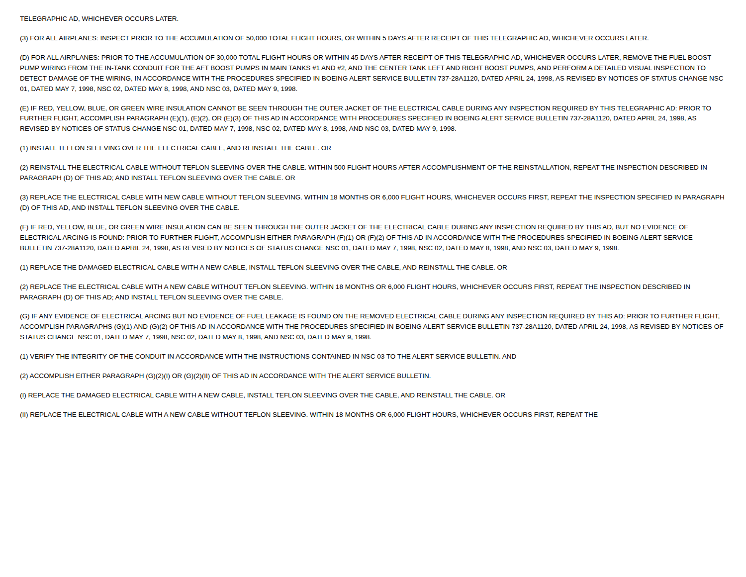TELEGRAPHIC AD, WHICHEVER OCCURS LATER.
(3) FOR ALL AIRPLANES: INSPECT PRIOR TO THE ACCUMULATION OF 50,000 TOTAL FLIGHT HOURS, OR WITHIN 5 DAYS AFTER RECEIPT OF THIS TELEGRAPHIC AD, WHICHEVER OCCURS LATER.
(D) FOR ALL AIRPLANES: PRIOR TO THE ACCUMULATION OF 30,000 TOTAL FLIGHT HOURS OR WITHIN 45 DAYS AFTER RECEIPT OF THIS TELEGRAPHIC AD, WHICHEVER OCCURS LATER, REMOVE THE FUEL BOOST PUMP WIRING FROM THE IN-TANK CONDUIT FOR THE AFT BOOST PUMPS IN MAIN TANKS #1 AND #2, AND THE CENTER TANK LEFT AND RIGHT BOOST PUMPS, AND PERFORM A DETAILED VISUAL INSPECTION TO DETECT DAMAGE OF THE WIRING, IN ACCORDANCE WITH THE PROCEDURES SPECIFIED IN BOEING ALERT SERVICE BULLETIN 737-28A1120, DATED APRIL 24, 1998, AS REVISED BY NOTICES OF STATUS CHANGE NSC 01, DATED MAY 7, 1998, NSC 02, DATED MAY 8, 1998, AND NSC 03, DATED MAY 9, 1998.
(E) IF RED, YELLOW, BLUE, OR GREEN WIRE INSULATION CANNOT BE SEEN THROUGH THE OUTER JACKET OF THE ELECTRICAL CABLE DURING ANY INSPECTION REQUIRED BY THIS TELEGRAPHIC AD: PRIOR TO FURTHER FLIGHT, ACCOMPLISH PARAGRAPH (E)(1), (E)(2), OR (E)(3) OF THIS AD IN ACCORDANCE WITH PROCEDURES SPECIFIED IN BOEING ALERT SERVICE BULLETIN 737-28A1120, DATED APRIL 24, 1998, AS REVISED BY NOTICES OF STATUS CHANGE NSC 01, DATED MAY 7, 1998, NSC 02, DATED MAY 8, 1998, AND NSC 03, DATED MAY 9, 1998.
(1) INSTALL TEFLON SLEEVING OVER THE ELECTRICAL CABLE, AND REINSTALL THE CABLE. OR
(2) REINSTALL THE ELECTRICAL CABLE WITHOUT TEFLON SLEEVING OVER THE CABLE. WITHIN 500 FLIGHT HOURS AFTER ACCOMPLISHMENT OF THE REINSTALLATION, REPEAT THE INSPECTION DESCRIBED IN PARAGRAPH (D) OF THIS AD; AND INSTALL TEFLON SLEEVING OVER THE CABLE. OR
(3) REPLACE THE ELECTRICAL CABLE WITH NEW CABLE WITHOUT TEFLON SLEEVING. WITHIN 18 MONTHS OR 6,000 FLIGHT HOURS, WHICHEVER OCCURS FIRST, REPEAT THE INSPECTION SPECIFIED IN PARAGRAPH (D) OF THIS AD, AND INSTALL TEFLON SLEEVING OVER THE CABLE.
(F) IF RED, YELLOW, BLUE, OR GREEN WIRE INSULATION CAN BE SEEN THROUGH THE OUTER JACKET OF THE ELECTRICAL CABLE DURING ANY INSPECTION REQUIRED BY THIS AD, BUT NO EVIDENCE OF ELECTRICAL ARCING IS FOUND: PRIOR TO FURTHER FLIGHT, ACCOMPLISH EITHER PARAGRAPH (F)(1) OR (F)(2) OF THIS AD IN ACCORDANCE WITH THE PROCEDURES SPECIFIED IN BOEING ALERT SERVICE BULLETIN 737-28A1120, DATED APRIL 24, 1998, AS REVISED BY NOTICES OF STATUS CHANGE NSC 01, DATED MAY 7, 1998, NSC 02, DATED MAY 8, 1998, AND NSC 03, DATED MAY 9, 1998.
(1) REPLACE THE DAMAGED ELECTRICAL CABLE WITH A NEW CABLE, INSTALL TEFLON SLEEVING OVER THE CABLE, AND REINSTALL THE CABLE. OR
(2) REPLACE THE ELECTRICAL CABLE WITH A NEW CABLE WITHOUT TEFLON SLEEVING. WITHIN 18 MONTHS OR 6,000 FLIGHT HOURS, WHICHEVER OCCURS FIRST, REPEAT THE INSPECTION DESCRIBED IN PARAGRAPH (D) OF THIS AD; AND INSTALL TEFLON SLEEVING OVER THE CABLE.
(G) IF ANY EVIDENCE OF ELECTRICAL ARCING BUT NO EVIDENCE OF FUEL LEAKAGE IS FOUND ON THE REMOVED ELECTRICAL CABLE DURING ANY INSPECTION REQUIRED BY THIS AD: PRIOR TO FURTHER FLIGHT, ACCOMPLISH PARAGRAPHS (G)(1) AND (G)(2) OF THIS AD IN ACCORDANCE WITH THE PROCEDURES SPECIFIED IN BOEING ALERT SERVICE BULLETIN 737-28A1120, DATED APRIL 24, 1998, AS REVISED BY NOTICES OF STATUS CHANGE NSC 01, DATED MAY 7, 1998, NSC 02, DATED MAY 8, 1998, AND NSC 03, DATED MAY 9, 1998.
(1) VERIFY THE INTEGRITY OF THE CONDUIT IN ACCORDANCE WITH THE INSTRUCTIONS CONTAINED IN NSC 03 TO THE ALERT SERVICE BULLETIN. AND
(2) ACCOMPLISH EITHER PARAGRAPH (G)(2)(I) OR (G)(2)(II) OF THIS AD IN ACCORDANCE WITH THE ALERT SERVICE BULLETIN.
(I) REPLACE THE DAMAGED ELECTRICAL CABLE WITH A NEW CABLE, INSTALL TEFLON SLEEVING OVER THE CABLE, AND REINSTALL THE CABLE. OR
(II) REPLACE THE ELECTRICAL CABLE WITH A NEW CABLE WITHOUT TEFLON SLEEVING. WITHIN 18 MONTHS OR 6,000 FLIGHT HOURS, WHICHEVER OCCURS FIRST, REPEAT THE